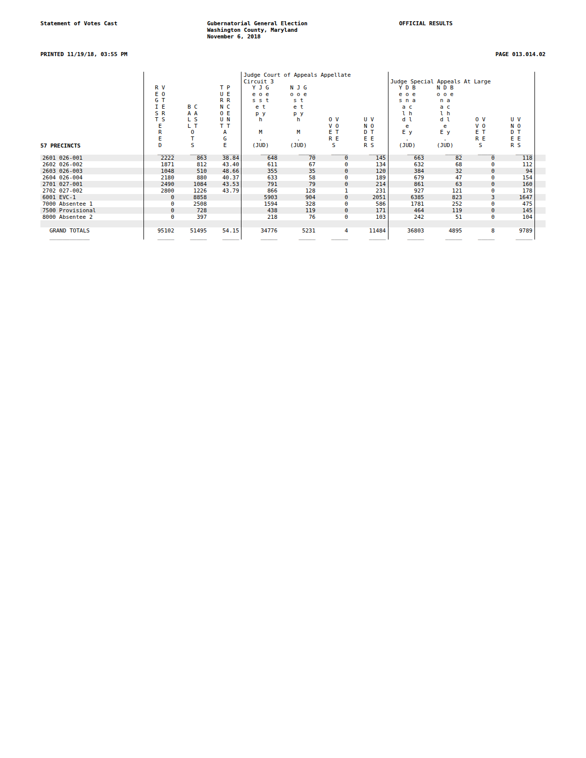Statement of Votes Cast
Gubernatorial General Election
Washington County, Maryland
November 6, 2018
OFFICIAL RESULTS
PRINTED 11/19/18, 03:55 PM
PAGE 013.014.02
| | | | | Judge Court of Appeals Appellate Circuit 3 | Judge Special Appeals At Large | |
| | R V | | T P | Y J G | N J G | | | Y D B | N D B | | | |
| | E O | | U E | e o e | o o e | | | e o e | o o e | | | |
| | G T | | R R | s s t | s t | | | s n a | n a | | | |
| | I E | B C | N C | e t | e t | | | a c | a c | | | |
| | S R | A A | O E | p y | p y | | | l h | l h | | | |
| | T S | L S | U N | h | h | O V | U V | d l | d l | O V | U V | |
| | E | L T | T T | | | V O | N O | e | e | V O | N O | |
| | R | O | A | M | M | E T | D T | E y | E y | E T | D T | |
| | E | T | G | . | . | R E | E E | . | . | R E | E E | |
| 57 PRECINCTS | D | S | E | (JUD) | (JUD) | S | R S | (JUD) | (JUD) | S | R S | |
| | _____ | _____ | _____ | _____ | _____ | _____ | _____ | _____ | _____ | _____ | _____ | |
| 2601 026-001 | 2222 | 863 | 38.84 | 648 | 70 | 0 | 145 | 663 | 82 | 0 | 118 | |
| 2602 026-002 | 1871 | 812 | 43.40 | 611 | 67 | 0 | 134 | 632 | 68 | 0 | 112 | |
| 2603 026-003 | 1048 | 510 | 48.66 | 355 | 35 | 0 | 120 | 384 | 32 | 0 | 94 | |
| 2604 026-004 | 2180 | 880 | 40.37 | 633 | 58 | 0 | 189 | 679 | 47 | 0 | 154 | |
| 2701 027-001 | 2490 | 1084 | 43.53 | 791 | 79 | 0 | 214 | 861 | 63 | 0 | 160 | |
| 2702 027-002 | 2800 | 1226 | 43.79 | 866 | 128 | 1 | 231 | 927 | 121 | 0 | 178 | |
| 6001 EVC-1 | 0 | 8858 | | 5903 | 904 | 0 | 2051 | 6385 | 823 | 3 | 1647 | |
| 7000 Absentee 1 | 0 | 2508 | | 1594 | 328 | 0 | 586 | 1781 | 252 | 0 | 475 | |
| 7500 Provisional | 0 | 728 | | 438 | 119 | 0 | 171 | 464 | 119 | 0 | 145 | |
| 8000 Absentee 2 | 0 | 397 | | 218 | 76 | 0 | 103 | 242 | 51 | 0 | 104 | |
| GRAND TOTALS | 95102 | 51495 | 54.15 | 34776 | 5231 | 4 | 11484 | 36803 | 4895 | 8 | 9789 | |
| ____________ | _____ | _____ | _____ | _____ | _____ | _____ | _____ | _____ | _____ | _____ | _____ | |